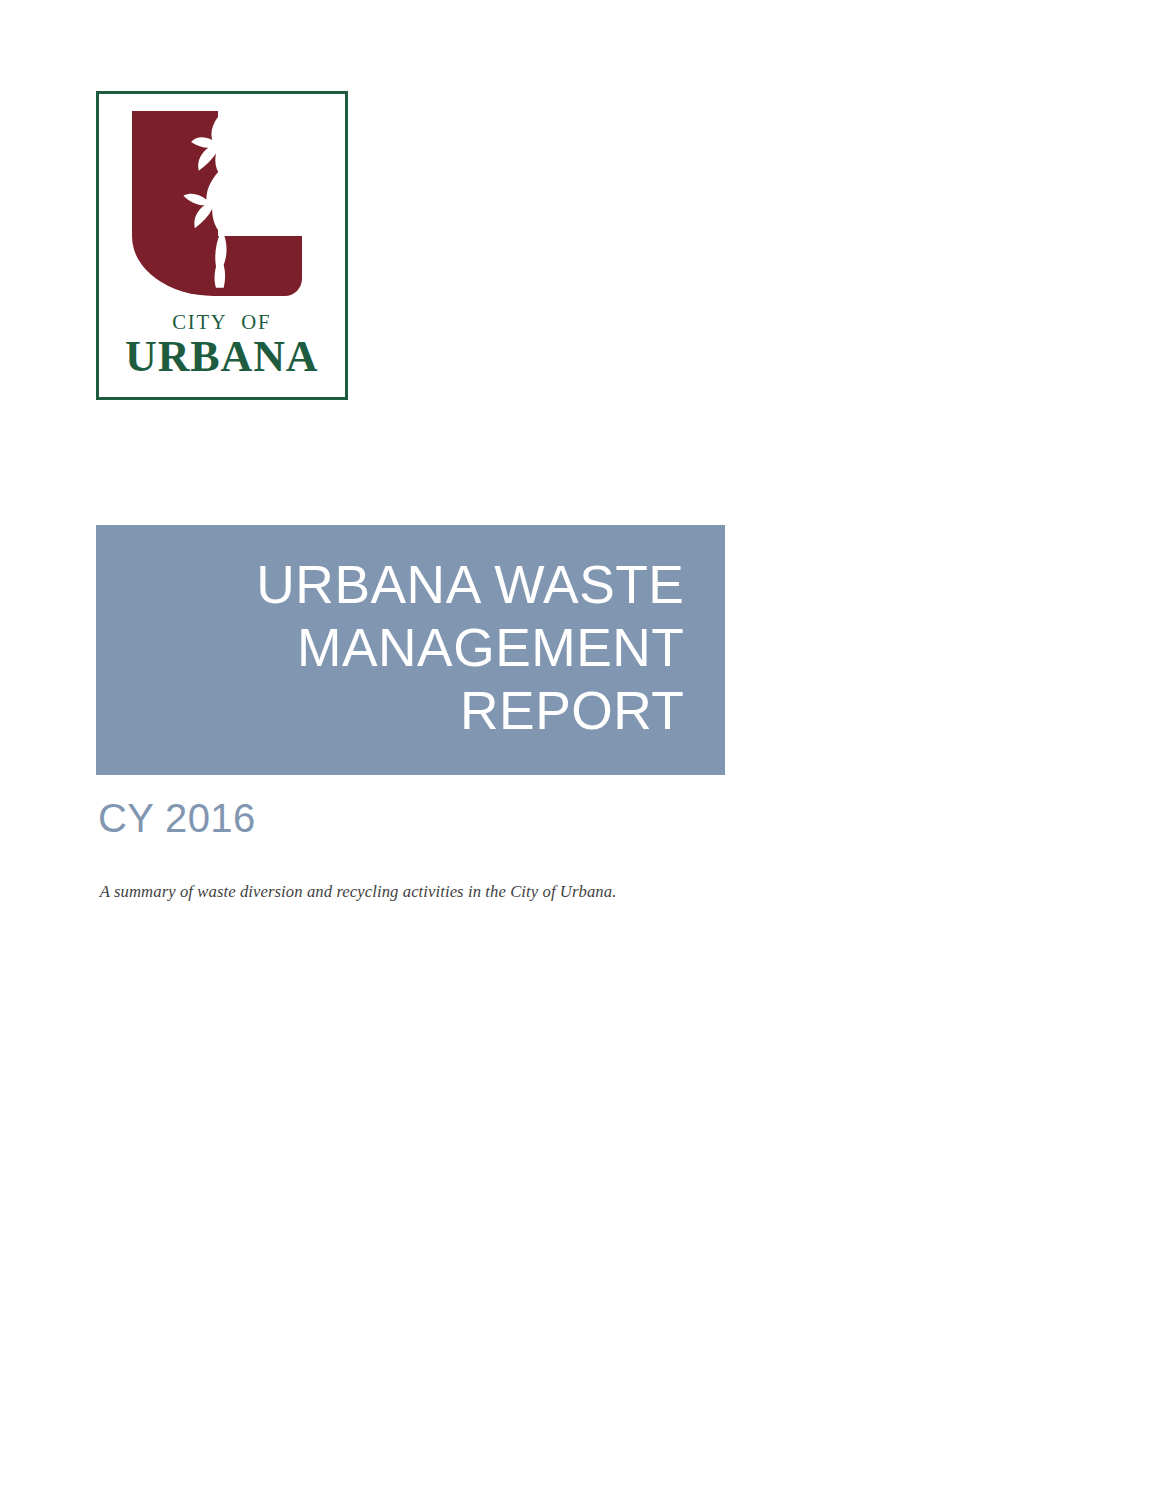CITY OF
URBANA
URBANA WASTE MANAGEMENT REPORT
CY 2016
A summary of waste diversion and recycling activities in the City of Urbana.